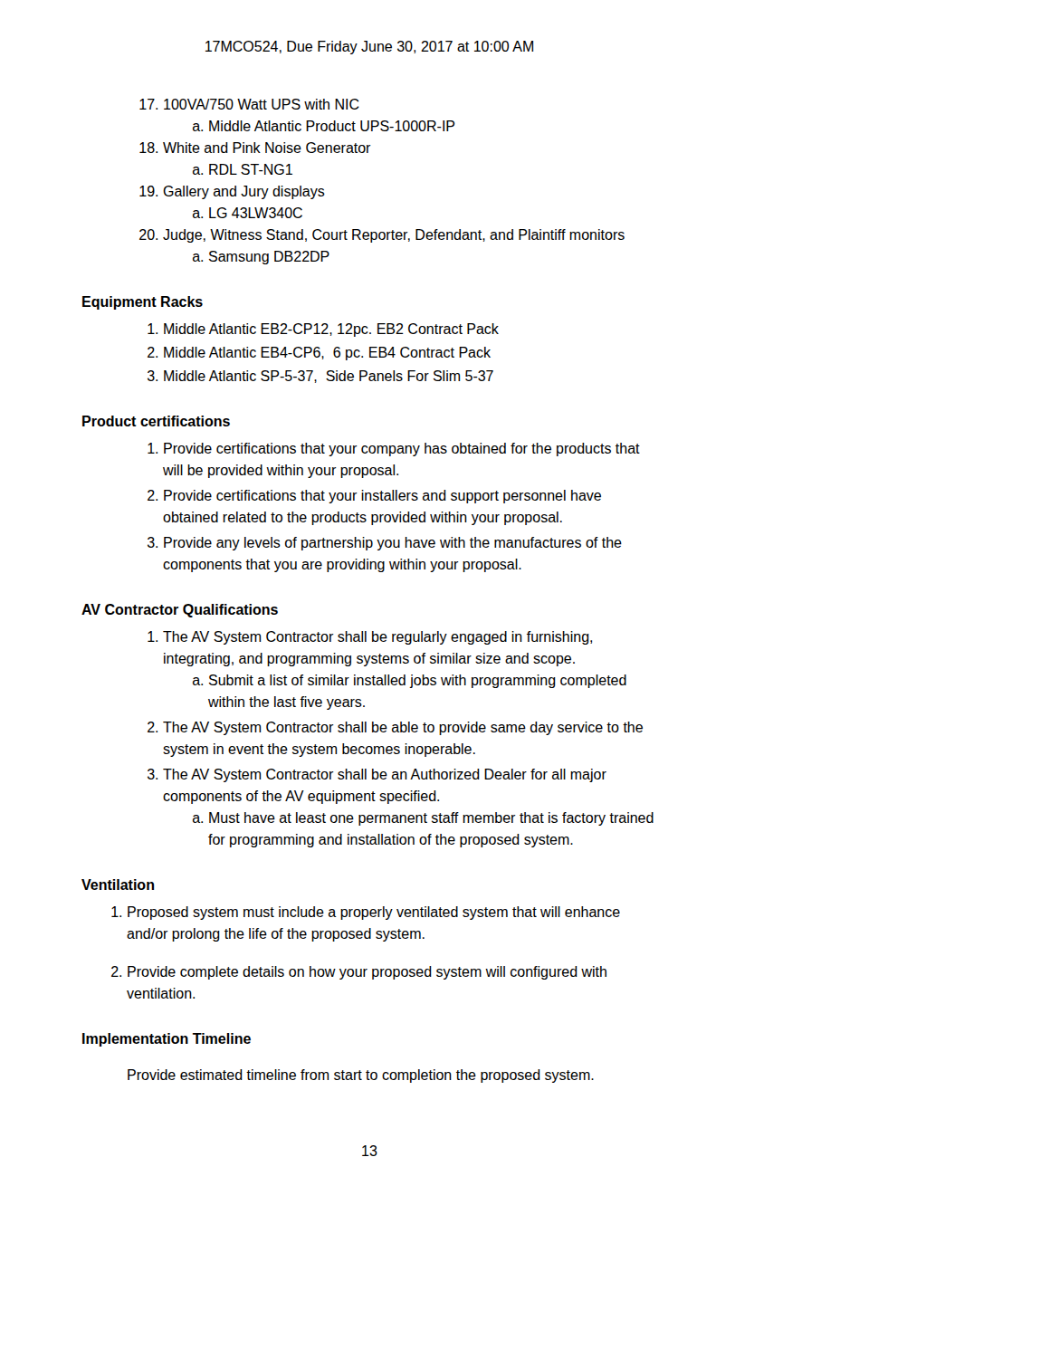17MCO524, Due Friday June 30, 2017 at 10:00 AM
100VA/750 Watt UPS with NIC
Middle Atlantic Product UPS-1000R-IP
White and Pink Noise Generator
RDL ST-NG1
Gallery and Jury displays
LG 43LW340C
Judge, Witness Stand, Court Reporter, Defendant, and Plaintiff monitors
Samsung DB22DP
Equipment Racks
Middle Atlantic EB2-CP12, 12pc. EB2 Contract Pack
Middle Atlantic EB4-CP6, 6 pc. EB4 Contract Pack
Middle Atlantic SP-5-37, Side Panels For Slim 5-37
Product certifications
Provide certifications that your company has obtained for the products that will be provided within your proposal.
Provide certifications that your installers and support personnel have obtained related to the products provided within your proposal.
Provide any levels of partnership you have with the manufactures of the components that you are providing within your proposal.
AV Contractor Qualifications
The AV System Contractor shall be regularly engaged in furnishing, integrating, and programming systems of similar size and scope.
Submit a list of similar installed jobs with programming completed within the last five years.
The AV System Contractor shall be able to provide same day service to the system in event the system becomes inoperable.
The AV System Contractor shall be an Authorized Dealer for all major components of the AV equipment specified.
Must have at least one permanent staff member that is factory trained for programming and installation of the proposed system.
Ventilation
Proposed system must include a properly ventilated system that will enhance and/or prolong the life of the proposed system.
Provide complete details on how your proposed system will configured with ventilation.
Implementation Timeline
Provide estimated timeline from start to completion the proposed system.
13